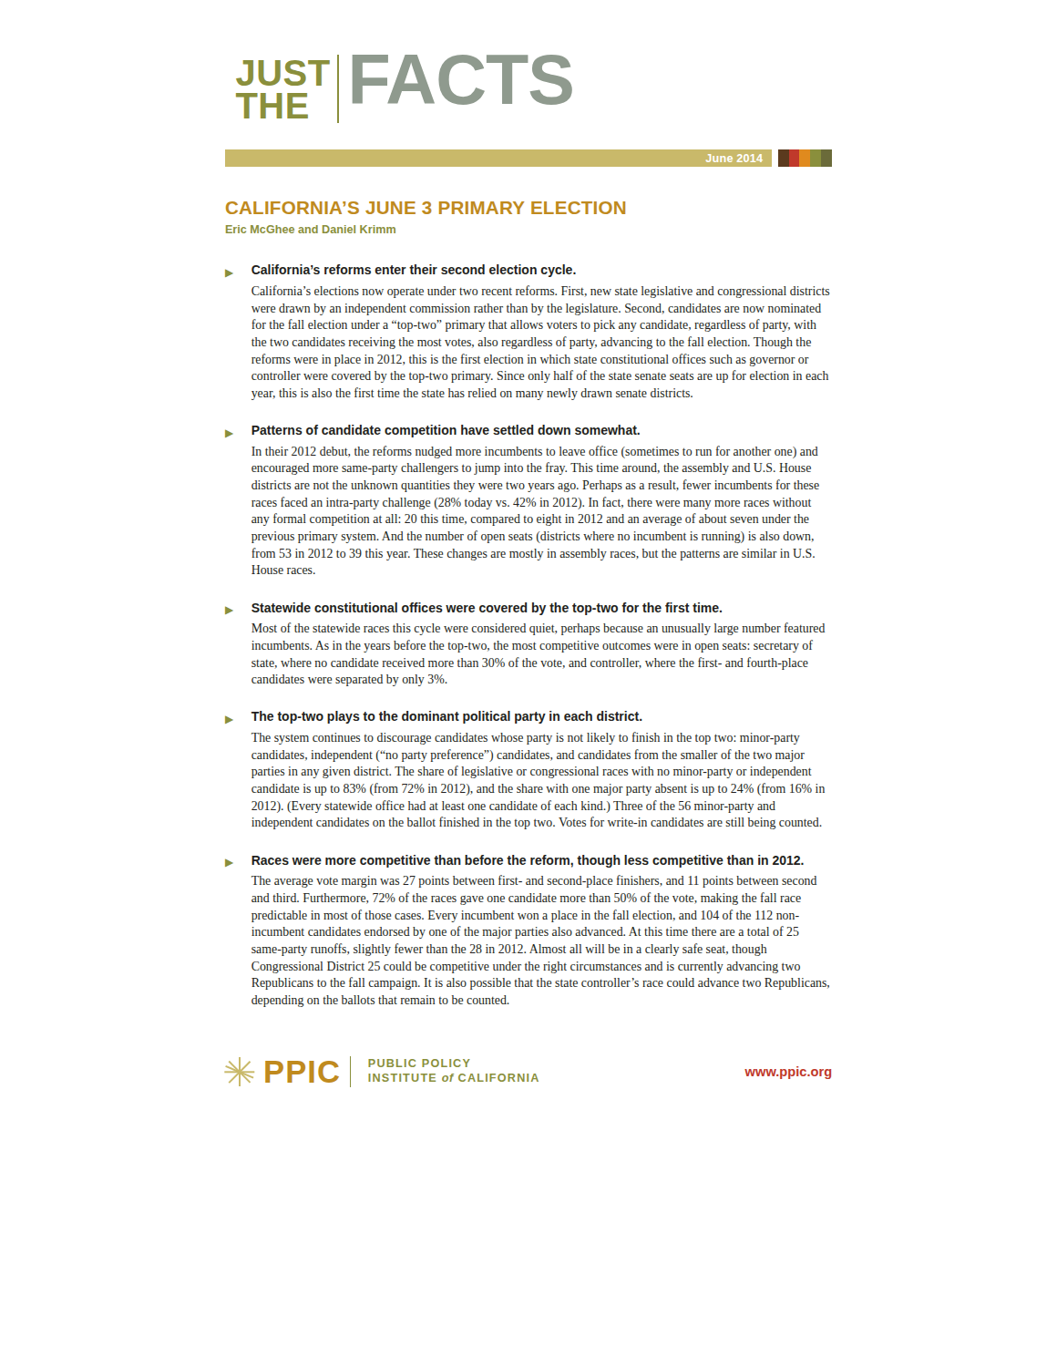JUST THE
FACTS
June 2014
California’s June 3 Primary Election
Eric McGhee and Daniel Krimm
California’s reforms enter their second election cycle.
California’s elections now operate under two recent reforms. First, new state legislative and congressional districts were drawn by an independent commission rather than by the legislature. Second, candidates are now nominated for the fall election under a “top-two” primary that allows voters to pick any candidate, regardless of party, with the two candidates receiving the most votes, also regardless of party, advancing to the fall election. Though the reforms were in place in 2012, this is the first election in which state constitutional offices such as governor or controller were covered by the top-two primary. Since only half of the state senate seats are up for election in each year, this is also the first time the state has relied on many newly drawn senate districts.
Patterns of candidate competition have settled down somewhat.
In their 2012 debut, the reforms nudged more incumbents to leave office (sometimes to run for another one) and encouraged more same-party challengers to jump into the fray. This time around, the assembly and U.S. House districts are not the unknown quantities they were two years ago. Perhaps as a result, fewer incumbents for these races faced an intra-party challenge (28% today vs. 42% in 2012). In fact, there were many more races without any formal competition at all: 20 this time, compared to eight in 2012 and an average of about seven under the previous primary system. And the number of open seats (districts where no incumbent is running) is also down, from 53 in 2012 to 39 this year. These changes are mostly in assembly races, but the patterns are similar in U.S. House races.
Statewide constitutional offices were covered by the top-two for the first time.
Most of the statewide races this cycle were considered quiet, perhaps because an unusually large number featured incumbents. As in the years before the top-two, the most competitive outcomes were in open seats: secretary of state, where no candidate received more than 30% of the vote, and controller, where the first- and fourth-place candidates were separated by only 3%.
The top-two plays to the dominant political party in each district.
The system continues to discourage candidates whose party is not likely to finish in the top two: minor-party candidates, independent (“no party preference”) candidates, and candidates from the smaller of the two major parties in any given district. The share of legislative or congressional races with no minor-party or independent candidate is up to 83% (from 72% in 2012), and the share with one major party absent is up to 24% (from 16% in 2012). (Every statewide office had at least one candidate of each kind.) Three of the 56 minor-party and independent candidates on the ballot finished in the top two. Votes for write-in candidates are still being counted.
Races were more competitive than before the reform, though less competitive than in 2012.
The average vote margin was 27 points between first- and second-place finishers, and 11 points between second and third. Furthermore, 72% of the races gave one candidate more than 50% of the vote, making the fall race predictable in most of those cases. Every incumbent won a place in the fall election, and 104 of the 112 non-incumbent candidates endorsed by one of the major parties also advanced. At this time there are a total of 25 same-party runoffs, slightly fewer than the 28 in 2012. Almost all will be in a clearly safe seat, though Congressional District 25 could be competitive under the right circumstances and is currently advancing two Republicans to the fall campaign. It is also possible that the state controller’s race could advance two Republicans, depending on the ballots that remain to be counted.
PPIC
Public Policy
Institute of California
www.ppic.org